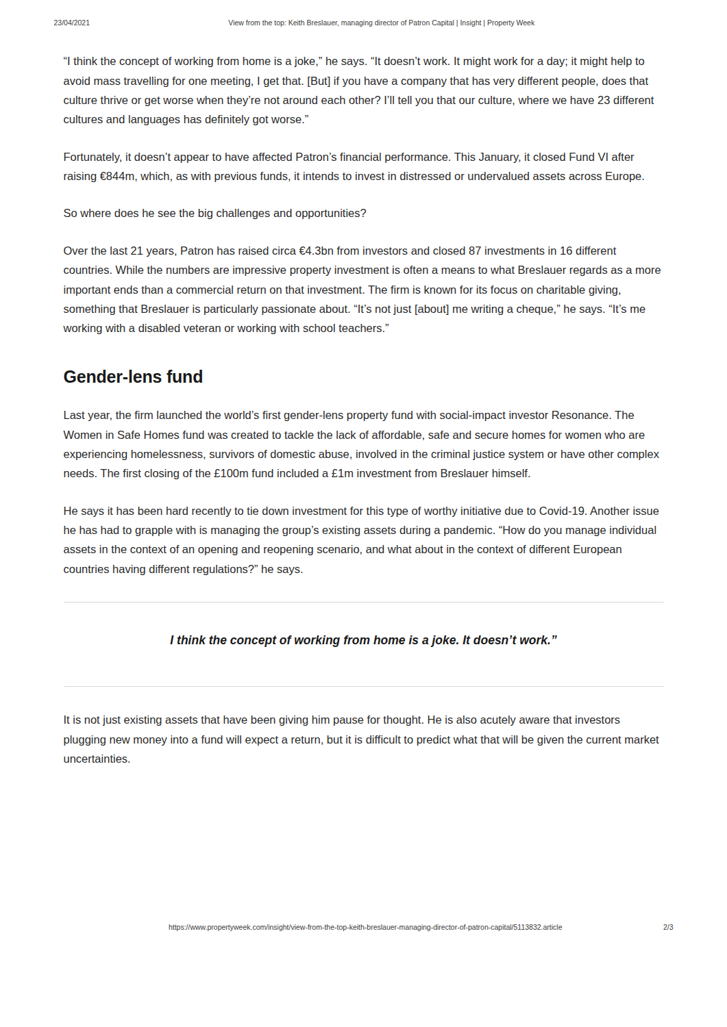23/04/2021
View from the top: Keith Breslauer, managing director of Patron Capital | Insight | Property Week
“I think the concept of working from home is a joke,” he says. “It doesn’t work. It might work for a day; it might help to avoid mass travelling for one meeting, I get that. [But] if you have a company that has very different people, does that culture thrive or get worse when they’re not around each other? I’ll tell you that our culture, where we have 23 different cultures and languages has definitely got worse.”
Fortunately, it doesn’t appear to have affected Patron’s financial performance. This January, it closed Fund VI after raising €844m, which, as with previous funds, it intends to invest in distressed or undervalued assets across Europe.
So where does he see the big challenges and opportunities?
Over the last 21 years, Patron has raised circa €4.3bn from investors and closed 87 investments in 16 different countries. While the numbers are impressive property investment is often a means to what Breslauer regards as a more important ends than a commercial return on that investment. The firm is known for its focus on charitable giving, something that Breslauer is particularly passionate about. “It’s not just [about] me writing a cheque,” he says. “It’s me working with a disabled veteran or working with school teachers.”
Gender-lens fund
Last year, the firm launched the world’s first gender-lens property fund with social-impact investor Resonance. The Women in Safe Homes fund was created to tackle the lack of affordable, safe and secure homes for women who are experiencing homelessness, survivors of domestic abuse, involved in the criminal justice system or have other complex needs. The first closing of the £100m fund included a £1m investment from Breslauer himself.
He says it has been hard recently to tie down investment for this type of worthy initiative due to Covid-19. Another issue he has had to grapple with is managing the group’s existing assets during a pandemic. “How do you manage individual assets in the context of an opening and reopening scenario, and what about in the context of different European countries having different regulations?” he says.
I think the concept of working from home is a joke. It doesn’t work.”
It is not just existing assets that have been giving him pause for thought. He is also acutely aware that investors plugging new money into a fund will expect a return, but it is difficult to predict what that will be given the current market uncertainties.
https://www.propertyweek.com/insight/view-from-the-top-keith-breslauer-managing-director-of-patron-capital/5113832.article
2/3